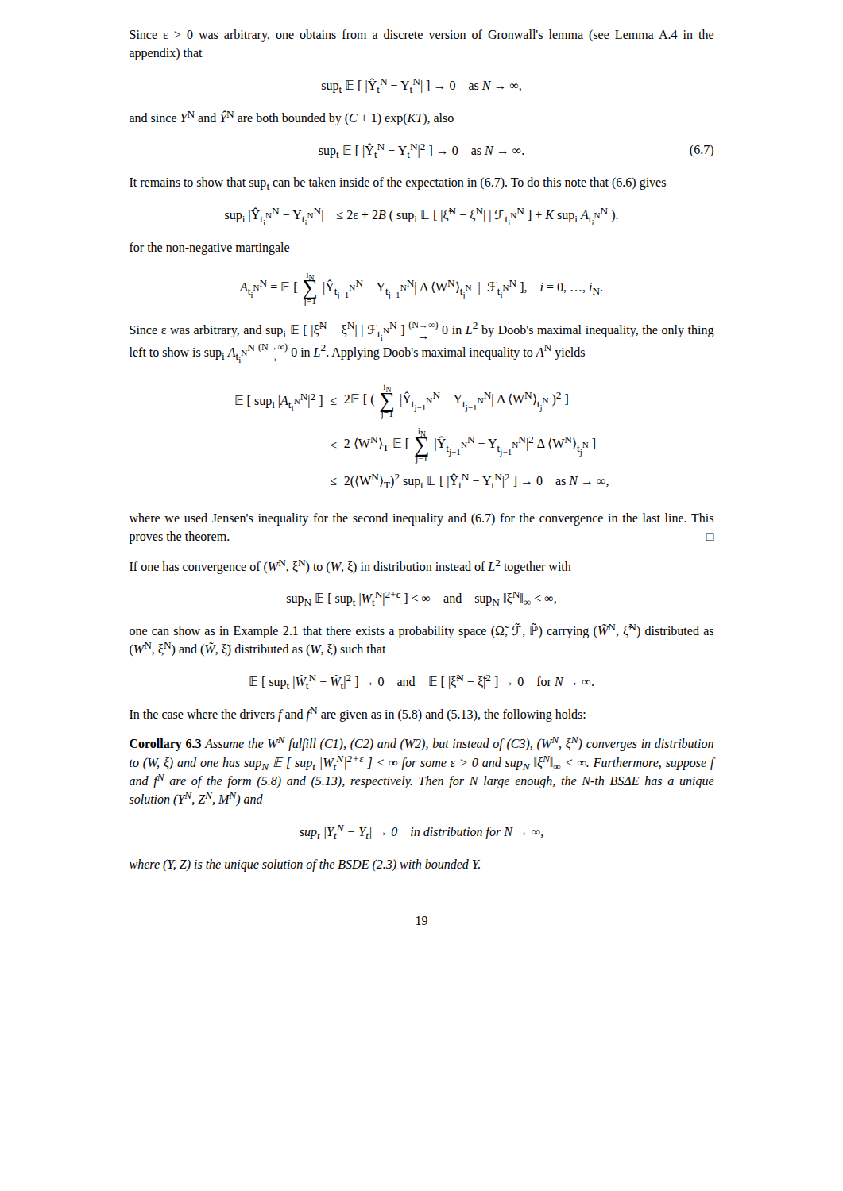Since ε > 0 was arbitrary, one obtains from a discrete version of Gronwall's lemma (see Lemma A.4 in the appendix) that
supt 𝔼 [ |ŶtN − YtN| ] → 0 as N → ∞,
and since YN and ŶN are both bounded by (C + 1) exp(KT), also
supt 𝔼 [ |ŶtN − YtN|2 ] → 0 as N → ∞. (6.7)
It remains to show that supt can be taken inside of the expectation in (6.7). To do this note that (6.6) gives
supi |ŶtiNN − YtiNN| ≤ 2ε + 2B ( supi 𝔼 [ |ξ̃N − ξN| | ℱtiNN ] + K supi AtiNN ).
for the non-negative martingale
AtiNN = 𝔼 [ iN∑j=1 |Ŷtj−1NN − Ytj−1NN| Δ ⟨WN⟩tjN | ℱtiNN ], i = 0, …, iN.
Since ε was arbitrary, and supi 𝔼 [ |ξ̃N − ξN| | ℱtiNN ] (N→∞)→ 0 in L2 by Doob's maximal inequality, the only thing left to show is supi AtiNN (N→∞)→ 0 in L2. Applying Doob's maximal inequality to AN yields
| 𝔼 [ sup i / A t i N N / 2 ] | ≤ | 2𝔼 [ ( i N ∑ j=1 /Ŷ t j−1 N N − Y t j−1 N N / Δ ⟨W N ⟩ t j N ) 2 ] |
| | ≤ | 2 ⟨W N ⟩ T 𝔼 [ i N ∑ j=1 /Ŷ t j−1 N N − Y t j−1 N N / 2 Δ ⟨W N ⟩ t j N ] |
| | ≤ | 2(⟨W N ⟩ T ) 2 sup t 𝔼 [ /Ŷ t N − Y t N / 2 ] → 0 as N → ∞, |
where we used Jensen's inequality for the second inequality and (6.7) for the convergence in the last line. This proves the theorem. □
If one has convergence of (WN, ξN) to (W, ξ) in distribution instead of L2 together with
supN 𝔼 [ supt |WtN|2+ε ] < ∞ and supN ‖ξN‖∞ < ∞,
one can show as in Example 2.1 that there exists a probability space (Ω̃, ℱ̃, ℙ̃) carrying (W̃N, ξ̃N) distributed as (WN, ξN) and (W̃, ξ̃) distributed as (W, ξ) such that
𝔼 [ supt |W̃tN − W̃t|2 ] → 0 and 𝔼 [ |ξ̃N − ξ̃|2 ] → 0 for N → ∞.
In the case where the drivers f and fN are given as in (5.8) and (5.13), the following holds:
Corollary 6.3 Assume the WN fulfill (C1), (C2) and (W2), but instead of (C3), (WN, ξN) converges in distribution to (W, ξ) and one has supN 𝔼 [ supt |WtN|2+ε ] < ∞ for some ε > 0 and supN ‖ξN‖∞ < ∞. Furthermore, suppose f and fN are of the form (5.8) and (5.13), respectively. Then for N large enough, the N-th BSΔE has a unique solution (YN, ZN, MN) and
supt |YtN − Yt| → 0 in distribution for N → ∞,
where (Y, Z) is the unique solution of the BSDE (2.3) with bounded Y.
19